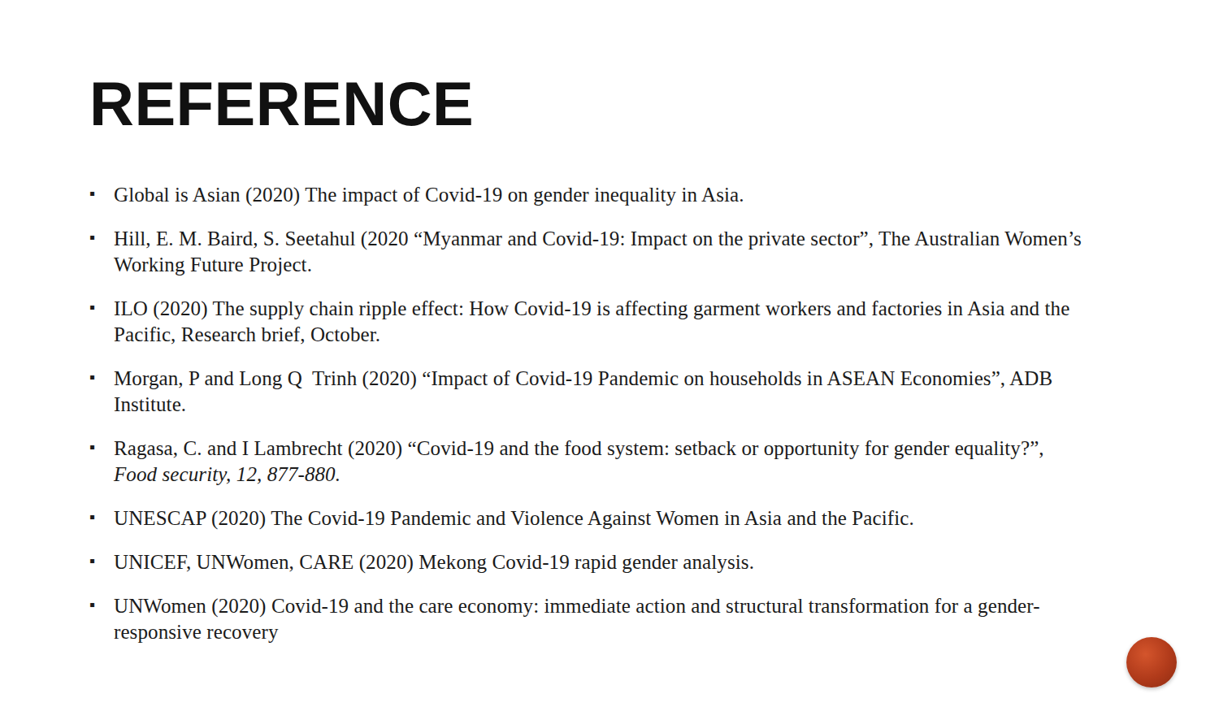Reference
Global is Asian (2020) The impact of Covid-19 on gender inequality in Asia.
Hill, E. M. Baird, S. Seetahul (2020 “Myanmar and Covid-19: Impact on the private sector”, The Australian Women’s Working Future Project.
ILO (2020) The supply chain ripple effect: How Covid-19 is affecting garment workers and factories in Asia and the Pacific, Research brief, October.
Morgan, P and Long Q Trinh (2020) “Impact of Covid-19 Pandemic on households in ASEAN Economies”, ADB Institute.
Ragasa, C. and I Lambrecht (2020) “Covid-19 and the food system: setback or opportunity for gender equality?”, Food security, 12, 877-880.
UNESCAP (2020) The Covid-19 Pandemic and Violence Against Women in Asia and the Pacific.
UNICEF, UNWomen, CARE (2020) Mekong Covid-19 rapid gender analysis.
UNWomen (2020) Covid-19 and the care economy: immediate action and structural transformation for a gender-responsive recovery